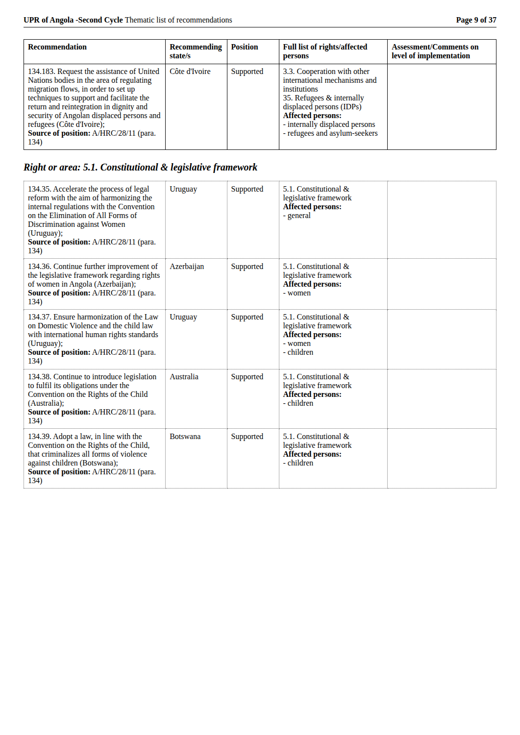UPR of Angola -Second Cycle Thematic list of recommendations
Page 9 of 37
| Recommendation | Recommending state/s | Position | Full list of rights/affected persons | Assessment/Comments on level of implementation |
| --- | --- | --- | --- | --- |
| 134.183. Request the assistance of United Nations bodies in the area of regulating migration flows, in order to set up techniques to support and facilitate the return and reintegration in dignity and security of Angolan displaced persons and refugees (Côte d'Ivoire); Source of position: A/HRC/28/11 (para. 134) | Côte d'Ivoire | Supported | 3.3. Cooperation with other international mechanisms and institutions 35. Refugees & internally displaced persons (IDPs) Affected persons: - internally displaced persons - refugees and asylum-seekers | |
Right or area: 5.1. Constitutional & legislative framework
| 134.35. Accelerate the process of legal reform with the aim of harmonizing the internal regulations with the Convention on the Elimination of All Forms of Discrimination against Women (Uruguay); Source of position: A/HRC/28/11 (para. 134) | Uruguay | Supported | 5.1. Constitutional & legislative framework Affected persons: - general | |
| 134.36. Continue further improvement of the legislative framework regarding rights of women in Angola (Azerbaijan); Source of position: A/HRC/28/11 (para. 134) | Azerbaijan | Supported | 5.1. Constitutional & legislative framework Affected persons: - women | |
| 134.37. Ensure harmonization of the Law on Domestic Violence and the child law with international human rights standards (Uruguay); Source of position: A/HRC/28/11 (para. 134) | Uruguay | Supported | 5.1. Constitutional & legislative framework Affected persons: - women - children | |
| 134.38. Continue to introduce legislation to fulfil its obligations under the Convention on the Rights of the Child (Australia); Source of position: A/HRC/28/11 (para. 134) | Australia | Supported | 5.1. Constitutional & legislative framework Affected persons: - children | |
| 134.39. Adopt a law, in line with the Convention on the Rights of the Child, that criminalizes all forms of violence against children (Botswana); Source of position: A/HRC/28/11 (para. 134) | Botswana | Supported | 5.1. Constitutional & legislative framework Affected persons: - children | |